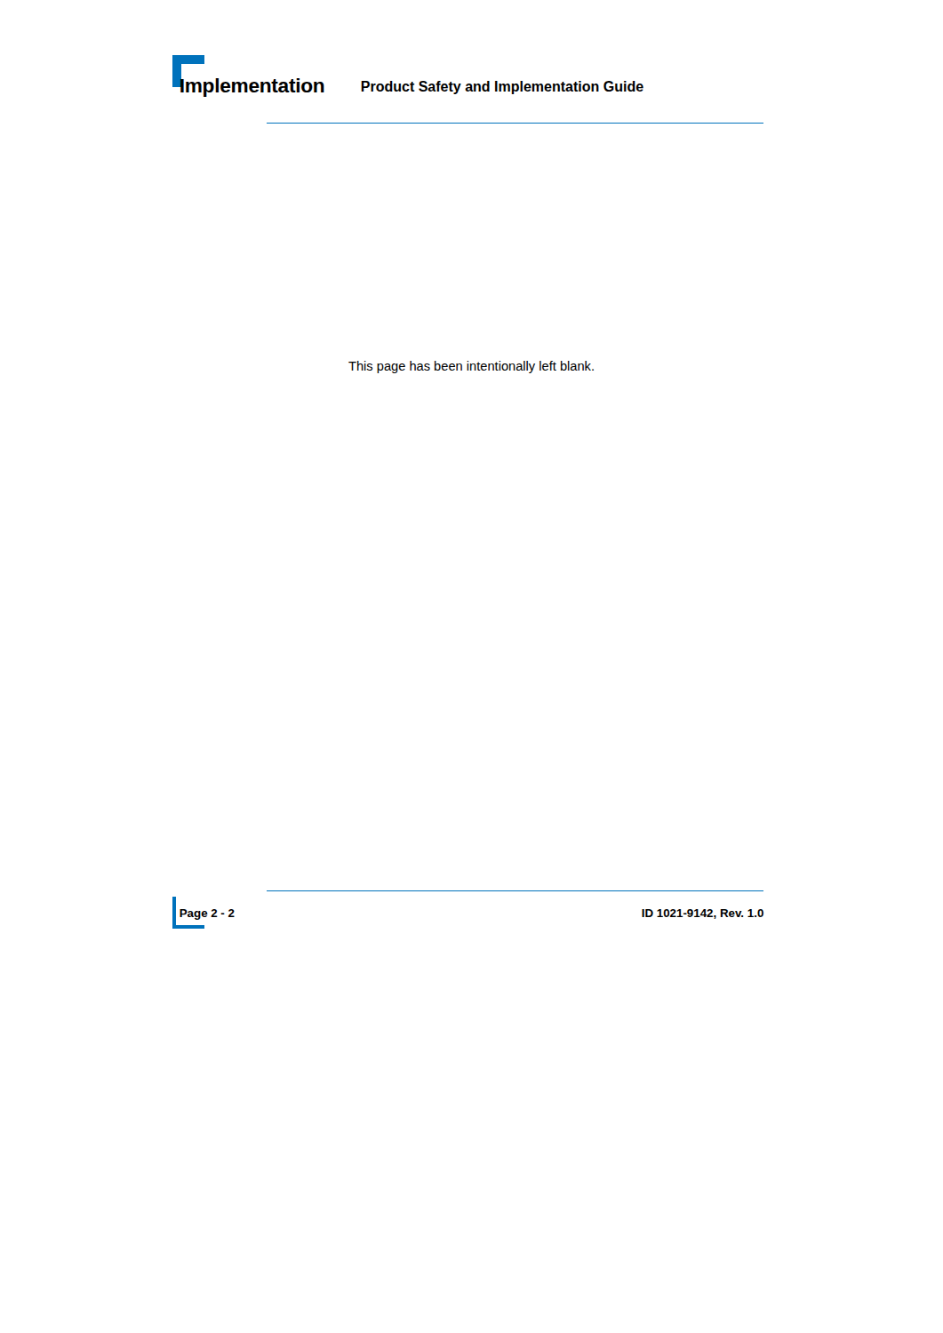Implementation
Product Safety and Implementation Guide
This page has been intentionally left blank.
Page 2 - 2
ID 1021-9142, Rev. 1.0